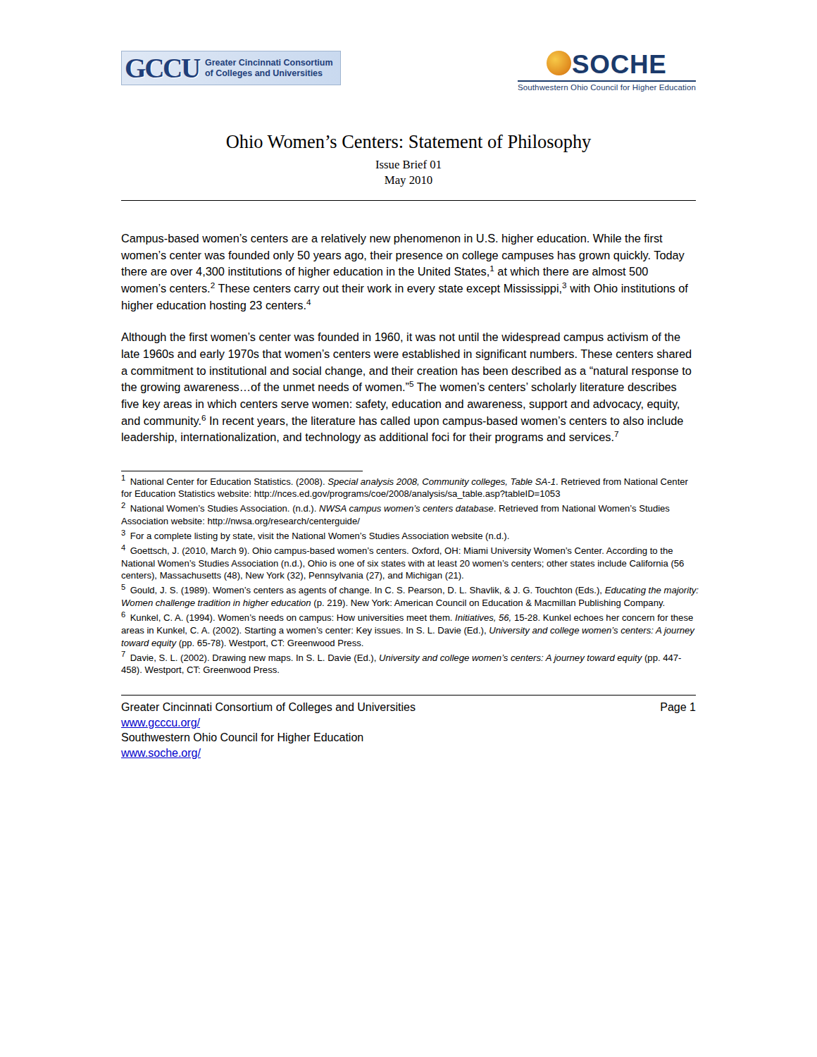GCCU Greater Cincinnati Consortium
of Colleges and Universities
SOCHE
Southwestern Ohio Council for Higher Education
Ohio Women’s Centers: Statement of Philosophy
Issue Brief 01
May 2010
Campus-based women’s centers are a relatively new phenomenon in U.S. higher education. While the first women’s center was founded only 50 years ago, their presence on college campuses has grown quickly. Today there are over 4,300 institutions of higher education in the United States,1 at which there are almost 500 women’s centers.2 These centers carry out their work in every state except Mississippi,3 with Ohio institutions of higher education hosting 23 centers.4
Although the first women’s center was founded in 1960, it was not until the widespread campus activism of the late 1960s and early 1970s that women’s centers were established in significant numbers. These centers shared a commitment to institutional and social change, and their creation has been described as a “natural response to the growing awareness…of the unmet needs of women.”5 The women’s centers’ scholarly literature describes five key areas in which centers serve women: safety, education and awareness, support and advocacy, equity, and community.6 In recent years, the literature has called upon campus-based women’s centers to also include leadership, internationalization, and technology as additional foci for their programs and services.7
1 National Center for Education Statistics. (2008). Special analysis 2008, Community colleges, Table SA-1. Retrieved from National Center for Education Statistics website: http://nces.ed.gov/programs/coe/2008/analysis/sa_table.asp?tableID=1053
2 National Women’s Studies Association. (n.d.). NWSA campus women’s centers database. Retrieved from National Women’s Studies Association website: http://nwsa.org/research/centerguide/
3 For a complete listing by state, visit the National Women’s Studies Association website (n.d.).
4 Goettsch, J. (2010, March 9). Ohio campus-based women’s centers. Oxford, OH: Miami University Women’s Center. According to the National Women’s Studies Association (n.d.), Ohio is one of six states with at least 20 women’s centers; other states include California (56 centers), Massachusetts (48), New York (32), Pennsylvania (27), and Michigan (21).
5 Gould, J. S. (1989). Women’s centers as agents of change. In C. S. Pearson, D. L. Shavlik, & J. G. Touchton (Eds.), Educating the majority: Women challenge tradition in higher education (p. 219). New York: American Council on Education & Macmillan Publishing Company.
6 Kunkel, C. A. (1994). Women’s needs on campus: How universities meet them. Initiatives, 56, 15-28. Kunkel echoes her concern for these areas in Kunkel, C. A. (2002). Starting a women’s center: Key issues. In S. L. Davie (Ed.), University and college women’s centers: A journey toward equity (pp. 65-78). Westport, CT: Greenwood Press.
7 Davie, S. L. (2002). Drawing new maps. In S. L. Davie (Ed.), University and college women’s centers: A journey toward equity (pp. 447-458). Westport, CT: Greenwood Press.
Greater Cincinnati Consortium of Colleges and Universities Page 1
www.gcccu.org/
Southwestern Ohio Council for Higher Education
www.soche.org/